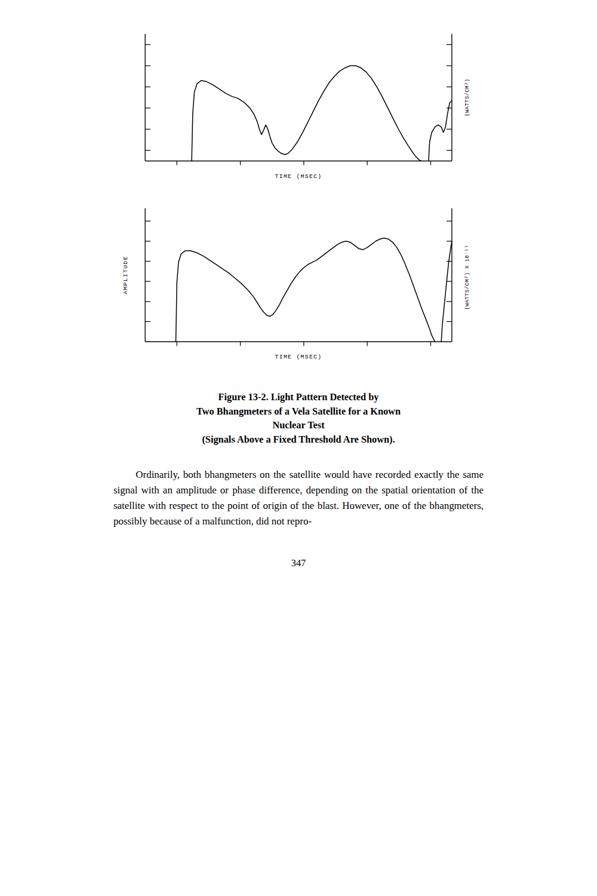TIME (MSEC) (WATTS/CM²)
TIME (MSEC) AMPLITUDE (WATTS/CM²) X 10⁻¹¹
Figure 13-2. Light Pattern Detected by
Two Bhangmeters of a Vela Satellite for a Known
Nuclear Test
(Signals Above a Fixed Threshold Are Shown).
Ordinarily, both bhangmeters on the satellite would have recorded exactly the same signal with an amplitude or phase difference, depending on the spatial orientation of the satellite with respect to the point of origin of the blast. However, one of the bhangmeters, possibly because of a malfunction, did not repro-
347